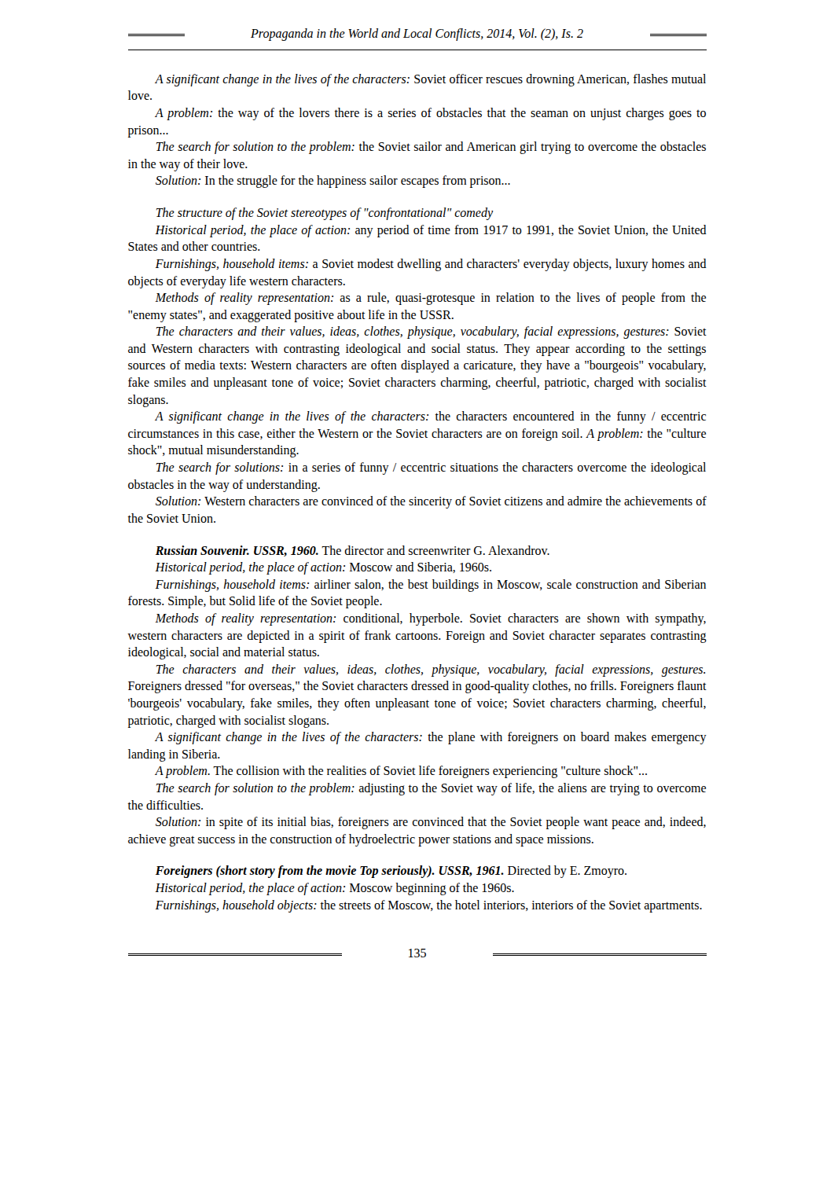Propaganda in the World and Local Conflicts, 2014, Vol. (2), Is. 2
A significant change in the lives of the characters: Soviet officer rescues drowning American, flashes mutual love.
A problem: the way of the lovers there is a series of obstacles that the seaman on unjust charges goes to prison...
The search for solution to the problem: the Soviet sailor and American girl trying to overcome the obstacles in the way of their love.
Solution: In the struggle for the happiness sailor escapes from prison...
The structure of the Soviet stereotypes of "confrontational" comedy
Historical period, the place of action: any period of time from 1917 to 1991, the Soviet Union, the United States and other countries.
Furnishings, household items: a Soviet modest dwelling and characters' everyday objects, luxury homes and objects of everyday life western characters.
Methods of reality representation: as a rule, quasi-grotesque in relation to the lives of people from the "enemy states", and exaggerated positive about life in the USSR.
The characters and their values, ideas, clothes, physique, vocabulary, facial expressions, gestures: Soviet and Western characters with contrasting ideological and social status. They appear according to the settings sources of media texts: Western characters are often displayed a caricature, they have a "bourgeois" vocabulary, fake smiles and unpleasant tone of voice; Soviet characters charming, cheerful, patriotic, charged with socialist slogans.
A significant change in the lives of the characters: the characters encountered in the funny / eccentric circumstances in this case, either the Western or the Soviet characters are on foreign soil. A problem: the "culture shock", mutual misunderstanding.
The search for solutions: in a series of funny / eccentric situations the characters overcome the ideological obstacles in the way of understanding.
Solution: Western characters are convinced of the sincerity of Soviet citizens and admire the achievements of the Soviet Union.
Russian Souvenir. USSR, 1960. The director and screenwriter G. Alexandrov.
Historical period, the place of action: Moscow and Siberia, 1960s.
Furnishings, household items: airliner salon, the best buildings in Moscow, scale construction and Siberian forests. Simple, but Solid life of the Soviet people.
Methods of reality representation: conditional, hyperbole. Soviet characters are shown with sympathy, western characters are depicted in a spirit of frank cartoons. Foreign and Soviet character separates contrasting ideological, social and material status.
The characters and their values, ideas, clothes, physique, vocabulary, facial expressions, gestures. Foreigners dressed "for overseas," the Soviet characters dressed in good-quality clothes, no frills. Foreigners flaunt 'bourgeois' vocabulary, fake smiles, they often unpleasant tone of voice; Soviet characters charming, cheerful, patriotic, charged with socialist slogans.
A significant change in the lives of the characters: the plane with foreigners on board makes emergency landing in Siberia.
A problem. The collision with the realities of Soviet life foreigners experiencing "culture shock"...
The search for solution to the problem: adjusting to the Soviet way of life, the aliens are trying to overcome the difficulties.
Solution: in spite of its initial bias, foreigners are convinced that the Soviet people want peace and, indeed, achieve great success in the construction of hydroelectric power stations and space missions.
Foreigners (short story from the movie Top seriously). USSR, 1961. Directed by E. Zmoyro.
Historical period, the place of action: Moscow beginning of the 1960s.
Furnishings, household objects: the streets of Moscow, the hotel interiors, interiors of the Soviet apartments.
135